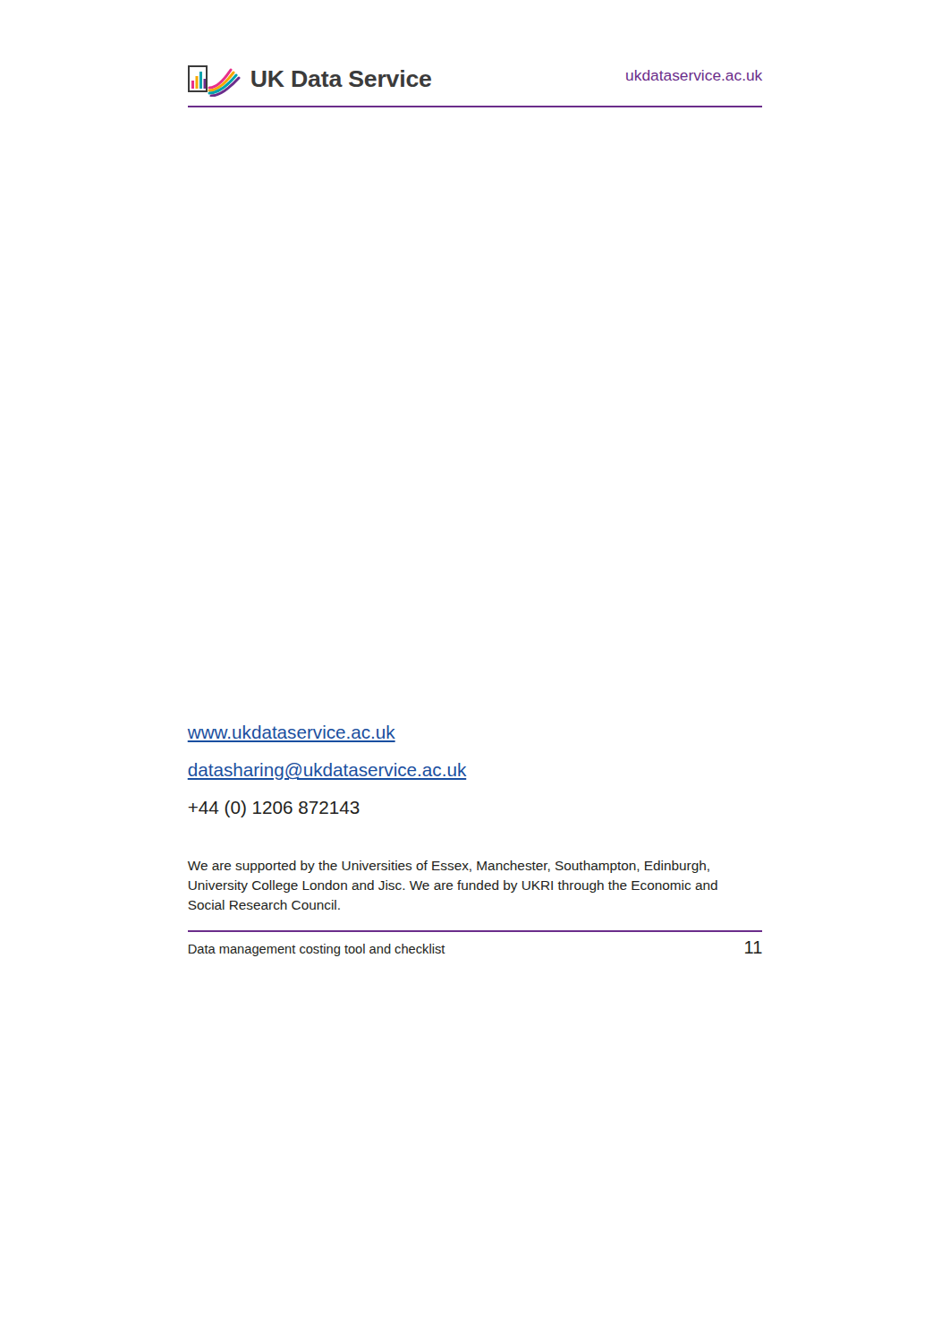UK Data Service
ukdataservice.ac.uk
www.ukdataservice.ac.uk
datasharing@ukdataservice.ac.uk
+44 (0) 1206 872143
We are supported by the Universities of Essex, Manchester, Southampton, Edinburgh, University College London and Jisc. We are funded by UKRI through the Economic and Social Research Council.
Data management costing tool and checklist 11